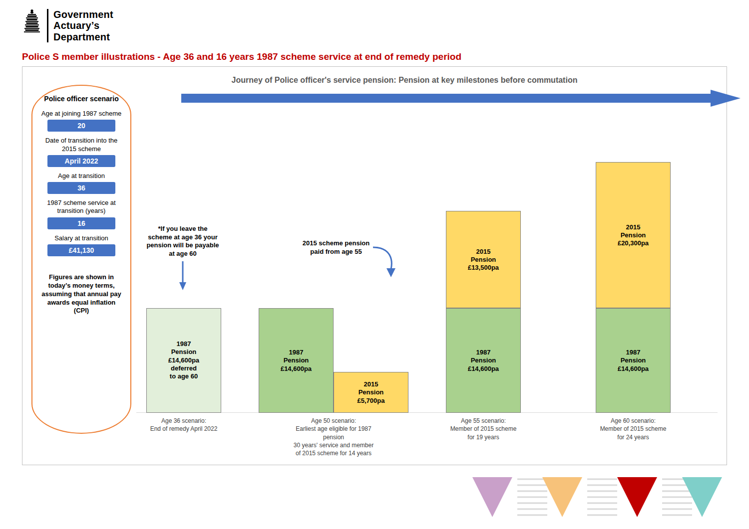Government
Actuary’s
Department
Police S member illustrations - Age 36 and 16 years 1987 scheme service at end of remedy period
Journey of Police officer's service pension: Pension at key milestones before commutation
Police officer scenario
Age at joining 1987 scheme
20
Date of transition into the 2015 scheme
April 2022
Age at transition
36
1987 scheme service at transition (years)
16
Salary at transition
£41,130
Figures are shown in today’s money terms, assuming that annual pay awards equal inflation (CPI)
*If you leave the scheme at age 36 your pension will be payable at age 60
2015 scheme pension paid from age 55
1987
Pension
£14,600pa
deferred
to age 60
Age 36 scenario:
End of remedy April 2022
1987
Pension
£14,600pa
2015
Pension
£5,700pa
Age 50 scenario:
Earliest age eligible for 1987 pension
30 years' service and member
of 2015 scheme for 14 years
2015
Pension
£13,500pa
1987
Pension
£14,600pa
Age 55 scenario:
Member of 2015 scheme
for 19 years
2015
Pension
£20,300pa
1987
Pension
£14,600pa
Age 60 scenario:
Member of 2015 scheme
for 24 years